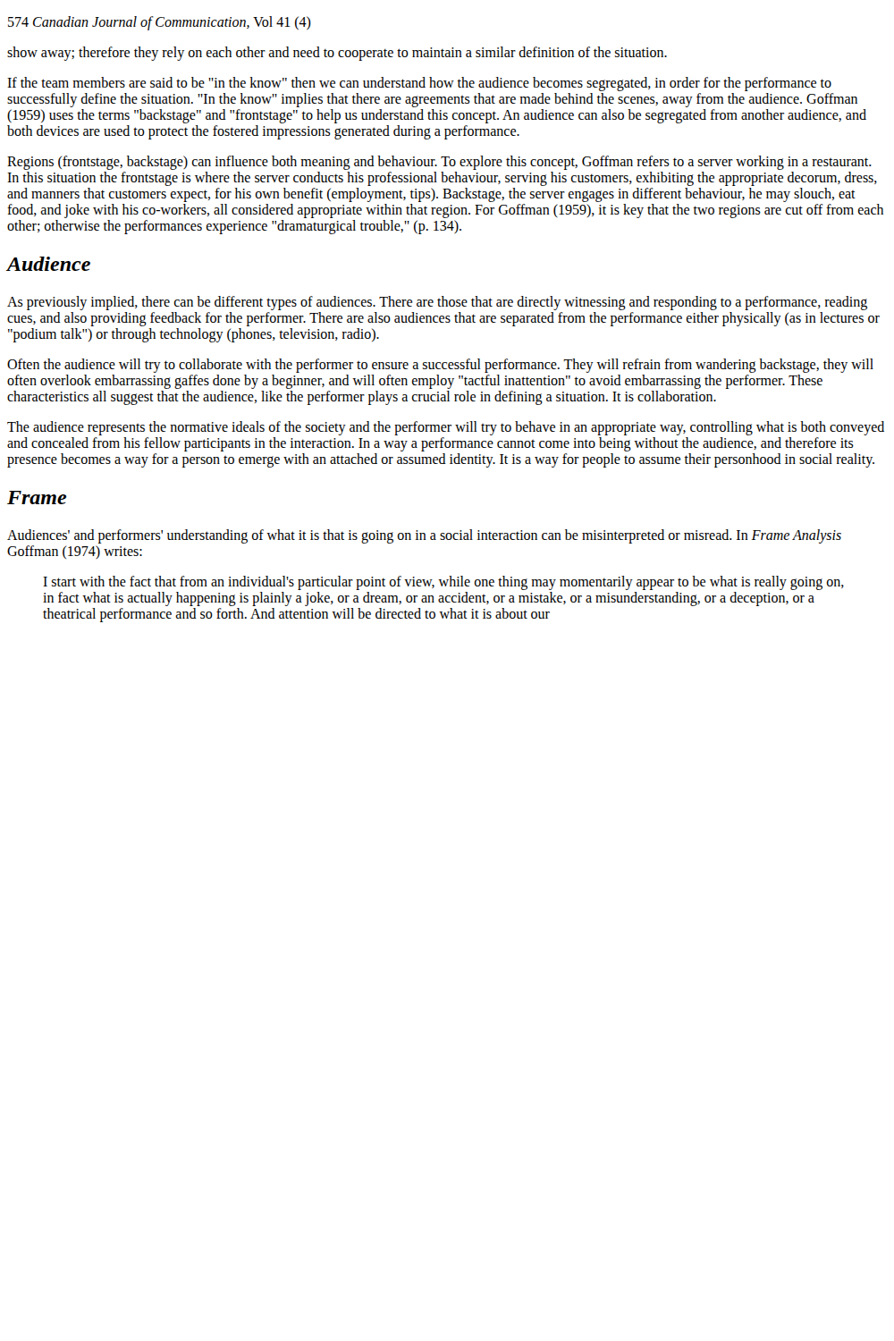574 Canadian Journal of Communication, Vol 41 (4)
show away; therefore they rely on each other and need to cooperate to maintain a similar definition of the situation.
If the team members are said to be "in the know" then we can understand how the audience becomes segregated, in order for the performance to successfully define the situation. "In the know" implies that there are agreements that are made behind the scenes, away from the audience. Goffman (1959) uses the terms "backstage" and "frontstage" to help us understand this concept. An audience can also be segregated from another audience, and both devices are used to protect the fostered impressions generated during a performance.
Regions (frontstage, backstage) can influence both meaning and behaviour. To explore this concept, Goffman refers to a server working in a restaurant. In this situation the frontstage is where the server conducts his professional behaviour, serving his customers, exhibiting the appropriate decorum, dress, and manners that customers expect, for his own benefit (employment, tips). Backstage, the server engages in different behaviour, he may slouch, eat food, and joke with his co-workers, all considered appropriate within that region. For Goffman (1959), it is key that the two regions are cut off from each other; otherwise the performances experience "dramaturgical trouble," (p. 134).
Audience
As previously implied, there can be different types of audiences. There are those that are directly witnessing and responding to a performance, reading cues, and also providing feedback for the performer. There are also audiences that are separated from the performance either physically (as in lectures or "podium talk") or through technology (phones, television, radio).
Often the audience will try to collaborate with the performer to ensure a successful performance. They will refrain from wandering backstage, they will often overlook embarrassing gaffes done by a beginner, and will often employ "tactful inattention" to avoid embarrassing the performer. These characteristics all suggest that the audience, like the performer plays a crucial role in defining a situation. It is collaboration.
The audience represents the normative ideals of the society and the performer will try to behave in an appropriate way, controlling what is both conveyed and concealed from his fellow participants in the interaction. In a way a performance cannot come into being without the audience, and therefore its presence becomes a way for a person to emerge with an attached or assumed identity. It is a way for people to assume their personhood in social reality.
Frame
Audiences' and performers' understanding of what it is that is going on in a social interaction can be misinterpreted or misread. In Frame Analysis Goffman (1974) writes:
I start with the fact that from an individual's particular point of view, while one thing may momentarily appear to be what is really going on, in fact what is actually happening is plainly a joke, or a dream, or an accident, or a mistake, or a misunderstanding, or a deception, or a theatrical performance and so forth. And attention will be directed to what it is about our